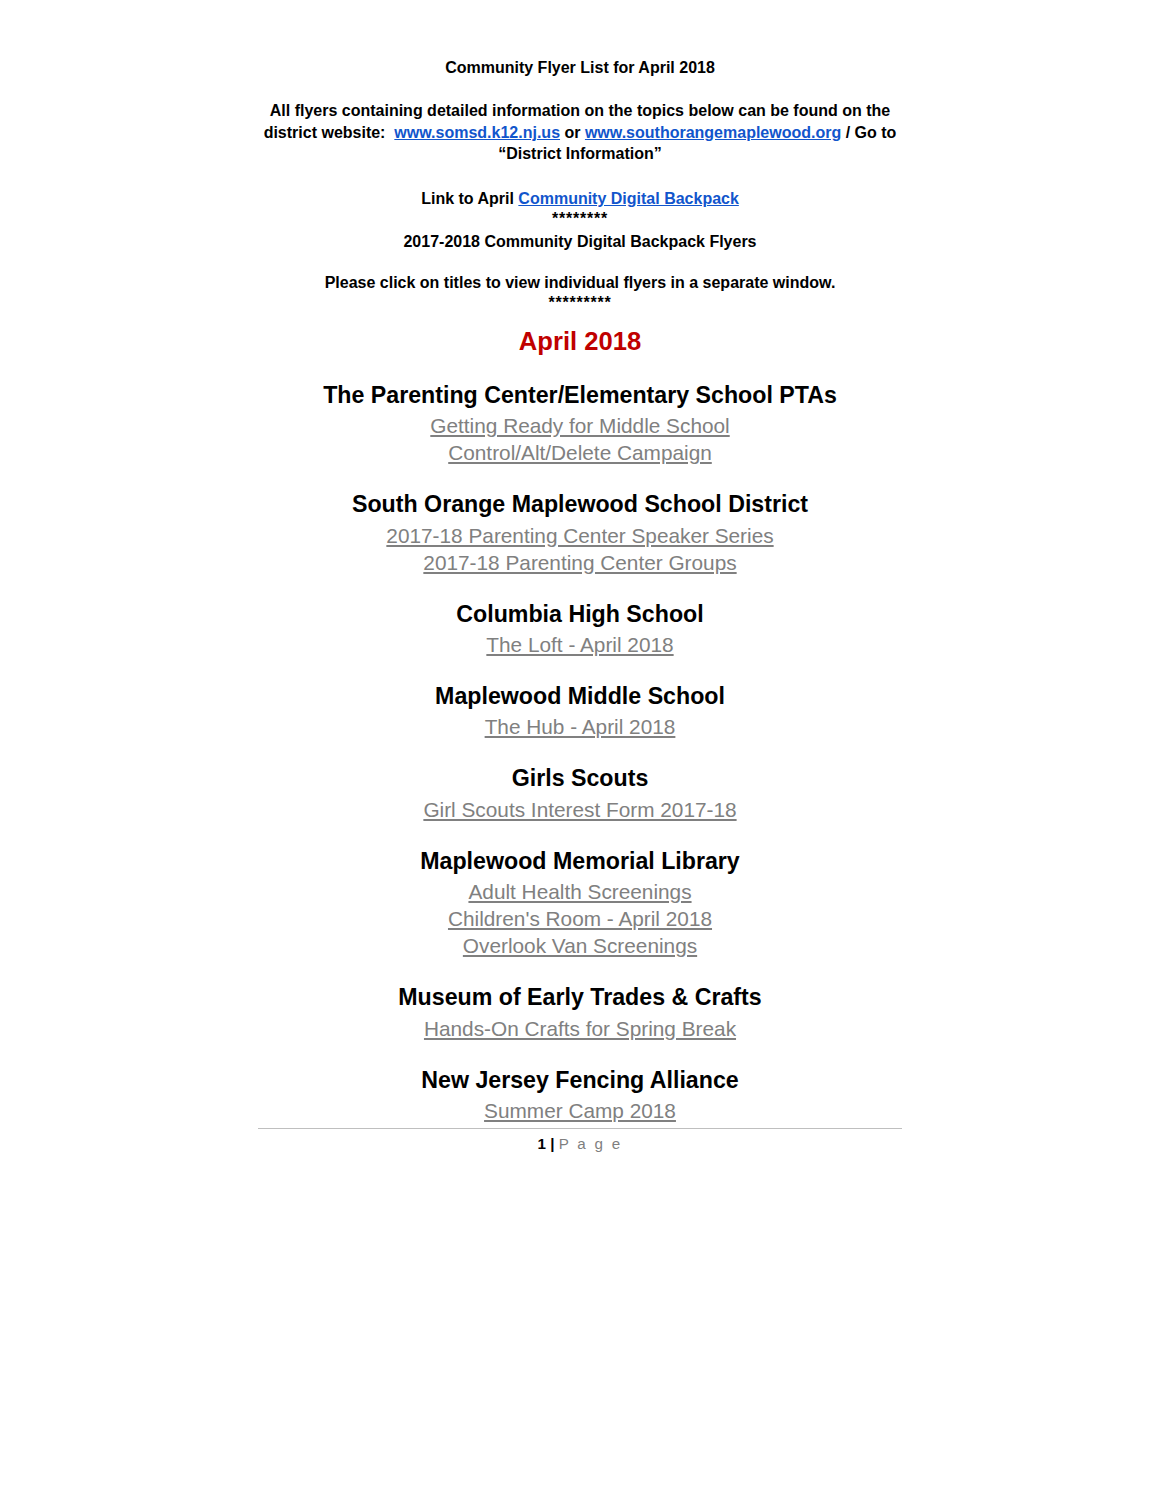Community Flyer List for April 2018
All flyers containing detailed information on the topics below can be found on the district website: www.somsd.k12.nj.us or www.southorangemaplewood.org / Go to “District Information”
Link to April Community Digital Backpack
********
2017-2018 Community Digital Backpack Flyers
Please click on titles to view individual flyers in a separate window.
*********
April 2018
The Parenting Center/Elementary School PTAs
Getting Ready for Middle School
Control/Alt/Delete Campaign
South Orange Maplewood School District
2017-18 Parenting Center Speaker Series
2017-18 Parenting Center Groups
Columbia High School
The Loft - April 2018
Maplewood Middle School
The Hub - April 2018
Girls Scouts
Girl Scouts Interest Form 2017-18
Maplewood Memorial Library
Adult Health Screenings
Children's Room - April 2018
Overlook Van Screenings
Museum of Early Trades & Crafts
Hands-On Crafts for Spring Break
New Jersey Fencing Alliance
Summer Camp 2018
1 | P a g e